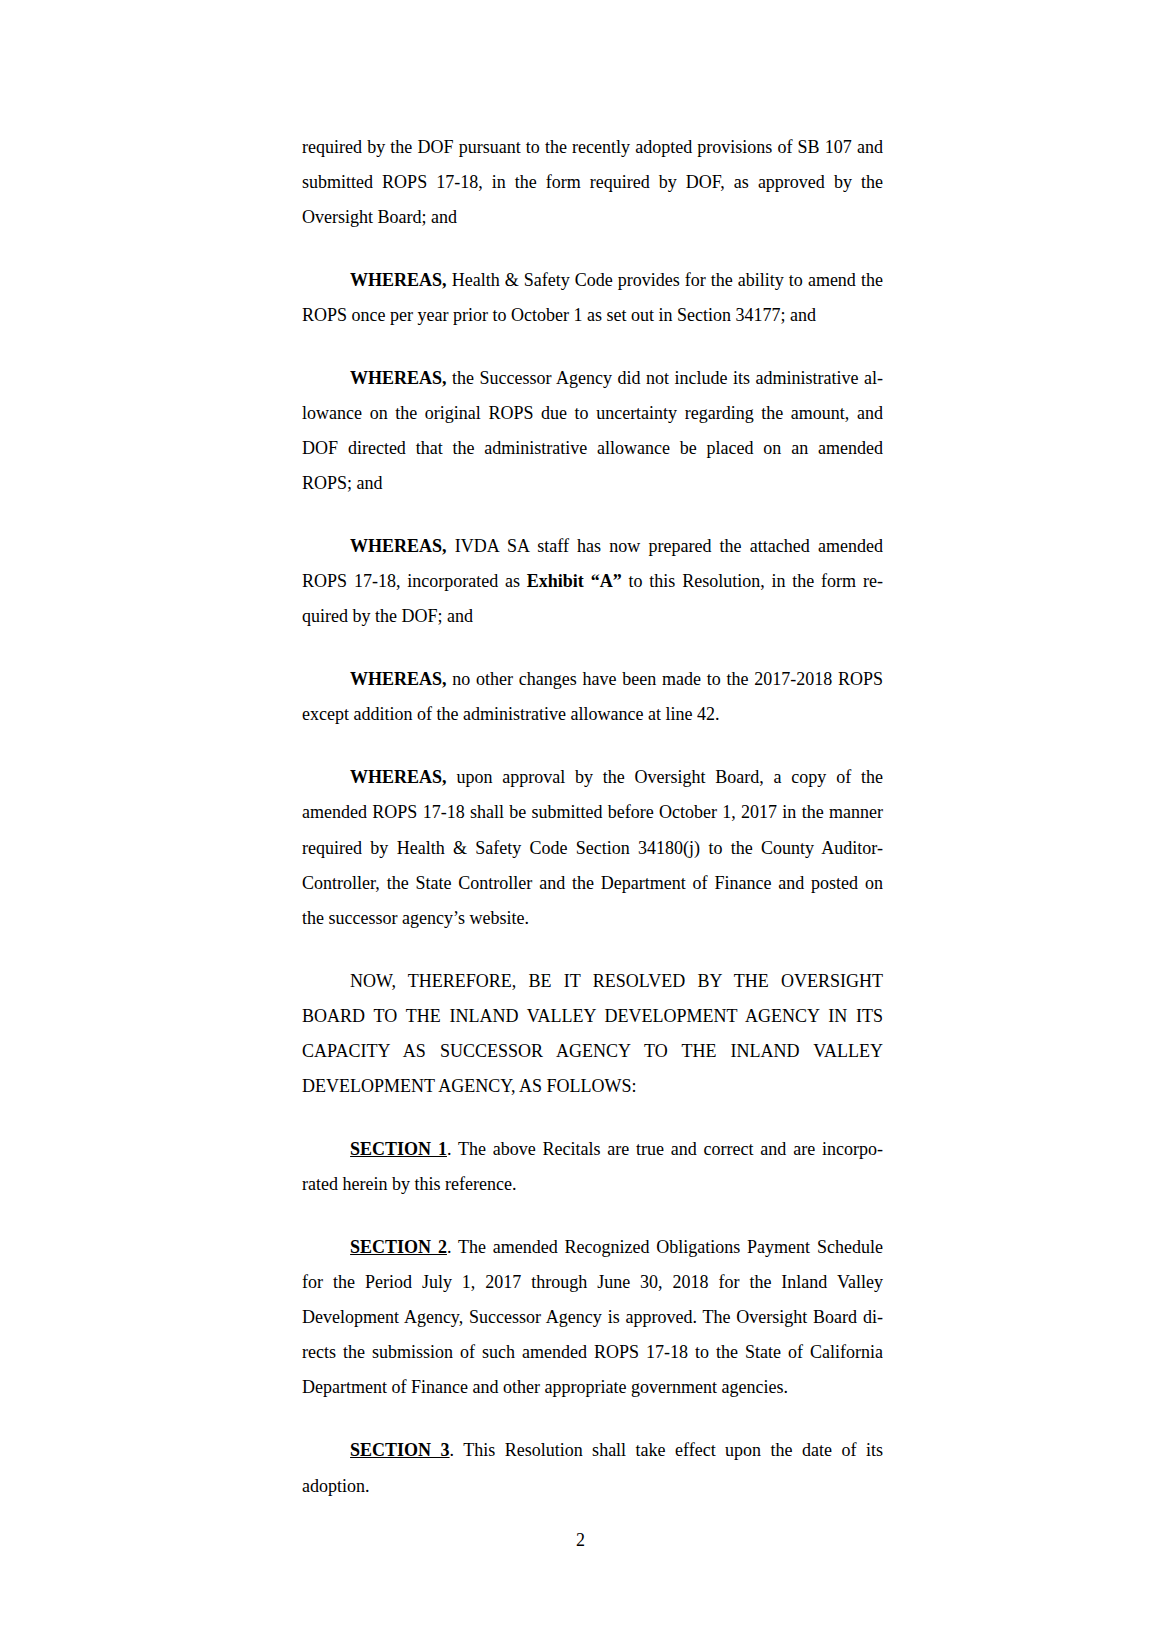required by the DOF pursuant to the recently adopted provisions of SB 107 and submitted ROPS 17-18, in the form required by DOF, as approved by the Oversight Board; and
WHEREAS, Health & Safety Code provides for the ability to amend the ROPS once per year prior to October 1 as set out in Section 34177; and
WHEREAS, the Successor Agency did not include its administrative allowance on the original ROPS due to uncertainty regarding the amount, and DOF directed that the administrative allowance be placed on an amended ROPS; and
WHEREAS, IVDA SA staff has now prepared the attached amended ROPS 17-18, incorporated as Exhibit “A” to this Resolution, in the form required by the DOF; and
WHEREAS, no other changes have been made to the 2017-2018 ROPS except addition of the administrative allowance at line 42.
WHEREAS, upon approval by the Oversight Board, a copy of the amended ROPS 17-18 shall be submitted before October 1, 2017 in the manner required by Health & Safety Code Section 34180(j) to the County Auditor-Controller, the State Controller and the Department of Finance and posted on the successor agency’s website.
NOW, THEREFORE, BE IT RESOLVED BY THE OVERSIGHT BOARD TO THE INLAND VALLEY DEVELOPMENT AGENCY IN ITS CAPACITY AS SUCCESSOR AGENCY TO THE INLAND VALLEY DEVELOPMENT AGENCY, AS FOLLOWS:
SECTION 1. The above Recitals are true and correct and are incorporated herein by this reference.
SECTION 2. The amended Recognized Obligations Payment Schedule for the Period July 1, 2017 through June 30, 2018 for the Inland Valley Development Agency, Successor Agency is approved. The Oversight Board directs the submission of such amended ROPS 17-18 to the State of California Department of Finance and other appropriate government agencies.
SECTION 3. This Resolution shall take effect upon the date of its adoption.
2